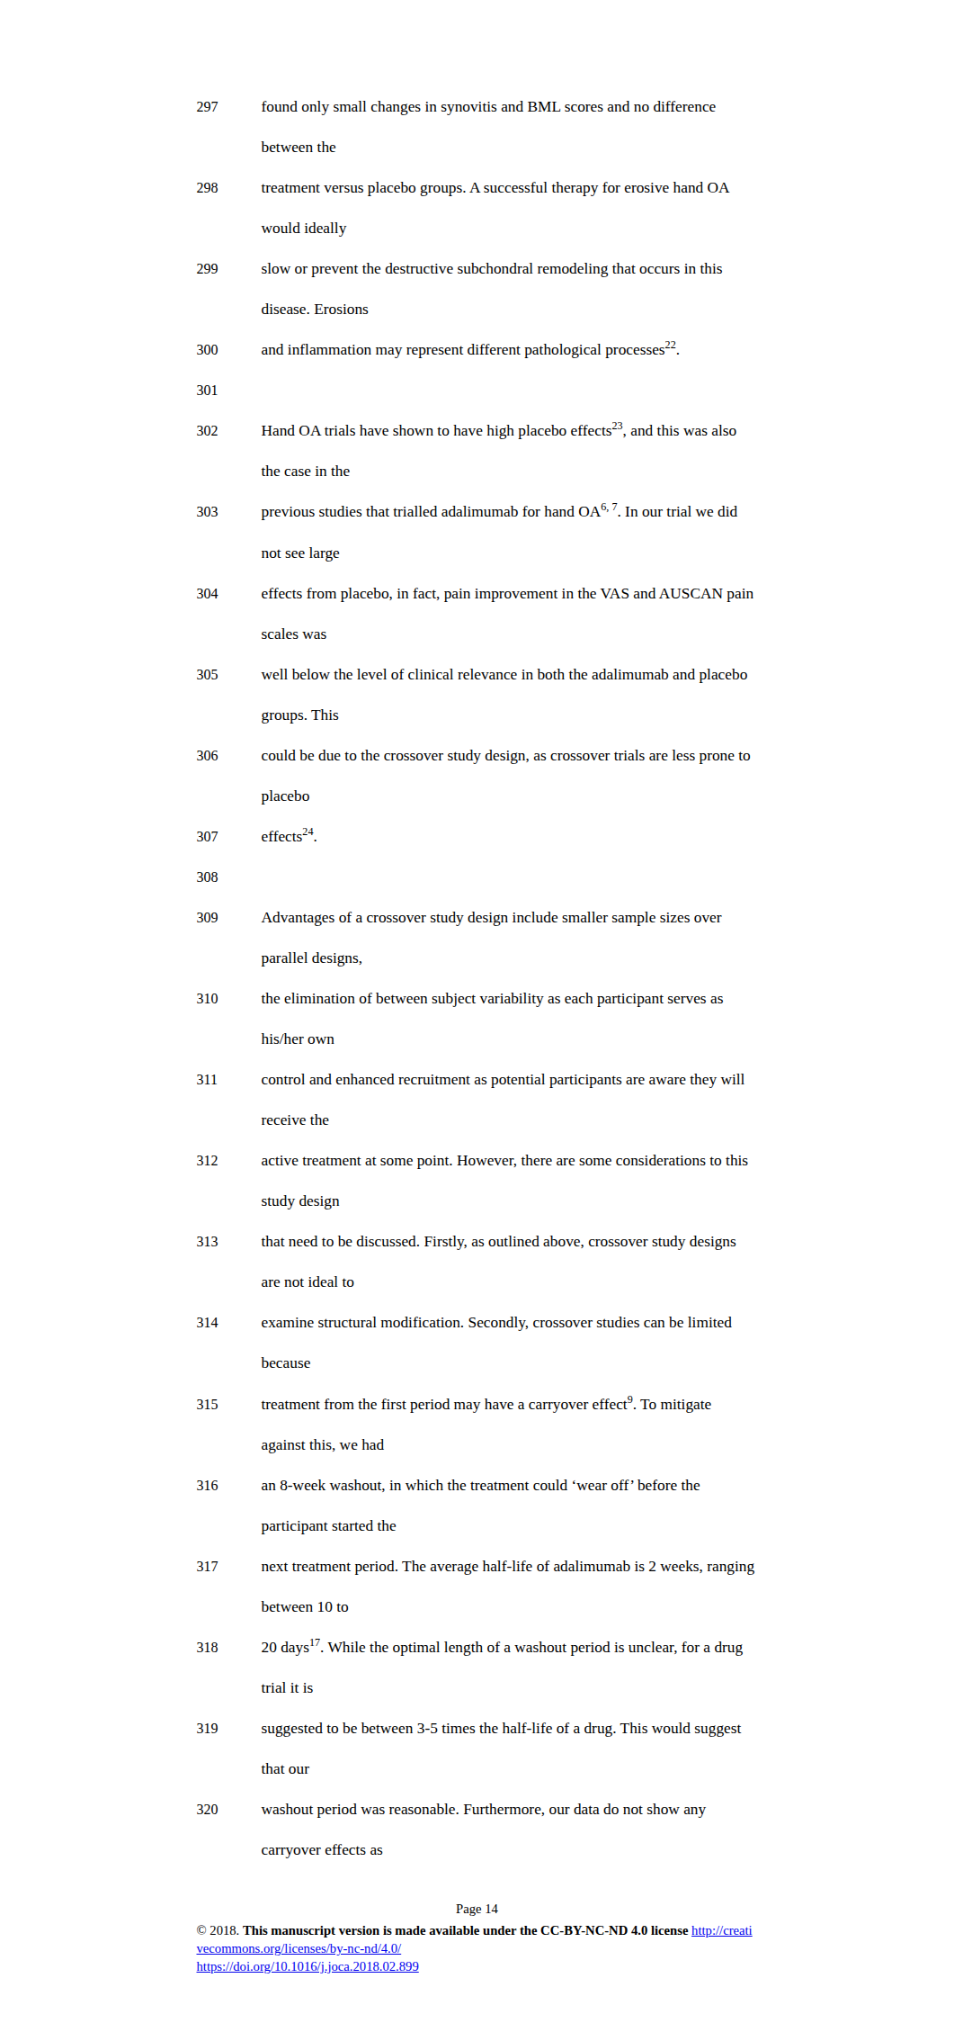297 found only small changes in synovitis and BML scores and no difference between the
298 treatment versus placebo groups. A successful therapy for erosive hand OA would ideally
299 slow or prevent the destructive subchondral remodeling that occurs in this disease. Erosions
300 and inflammation may represent different pathological processes22.
301
302 Hand OA trials have shown to have high placebo effects23, and this was also the case in the
303 previous studies that trialled adalimumab for hand OA6, 7. In our trial we did not see large
304 effects from placebo, in fact, pain improvement in the VAS and AUSCAN pain scales was
305 well below the level of clinical relevance in both the adalimumab and placebo groups. This
306 could be due to the crossover study design, as crossover trials are less prone to placebo
307 effects24.
308
309 Advantages of a crossover study design include smaller sample sizes over parallel designs,
310 the elimination of between subject variability as each participant serves as his/her own
311 control and enhanced recruitment as potential participants are aware they will receive the
312 active treatment at some point. However, there are some considerations to this study design
313 that need to be discussed. Firstly, as outlined above, crossover study designs are not ideal to
314 examine structural modification. Secondly, crossover studies can be limited because
315 treatment from the first period may have a carryover effect9. To mitigate against this, we had
316 an 8-week washout, in which the treatment could ‘wear off’ before the participant started the
317 next treatment period. The average half-life of adalimumab is 2 weeks, ranging between 10 to
31820 days17. While the optimal length of a washout period is unclear, for a drug trial it is
319 suggested to be between 3-5 times the half-life of a drug. This would suggest that our
320 washout period was reasonable. Furthermore, our data do not show any carryover effects as
Page 14
© 2018. This manuscript version is made available under the CC-BY-NC-ND 4.0 license http://creativecommons.org/licenses/by-nc-nd/4.0/
https://doi.org/10.1016/j.joca.2018.02.899